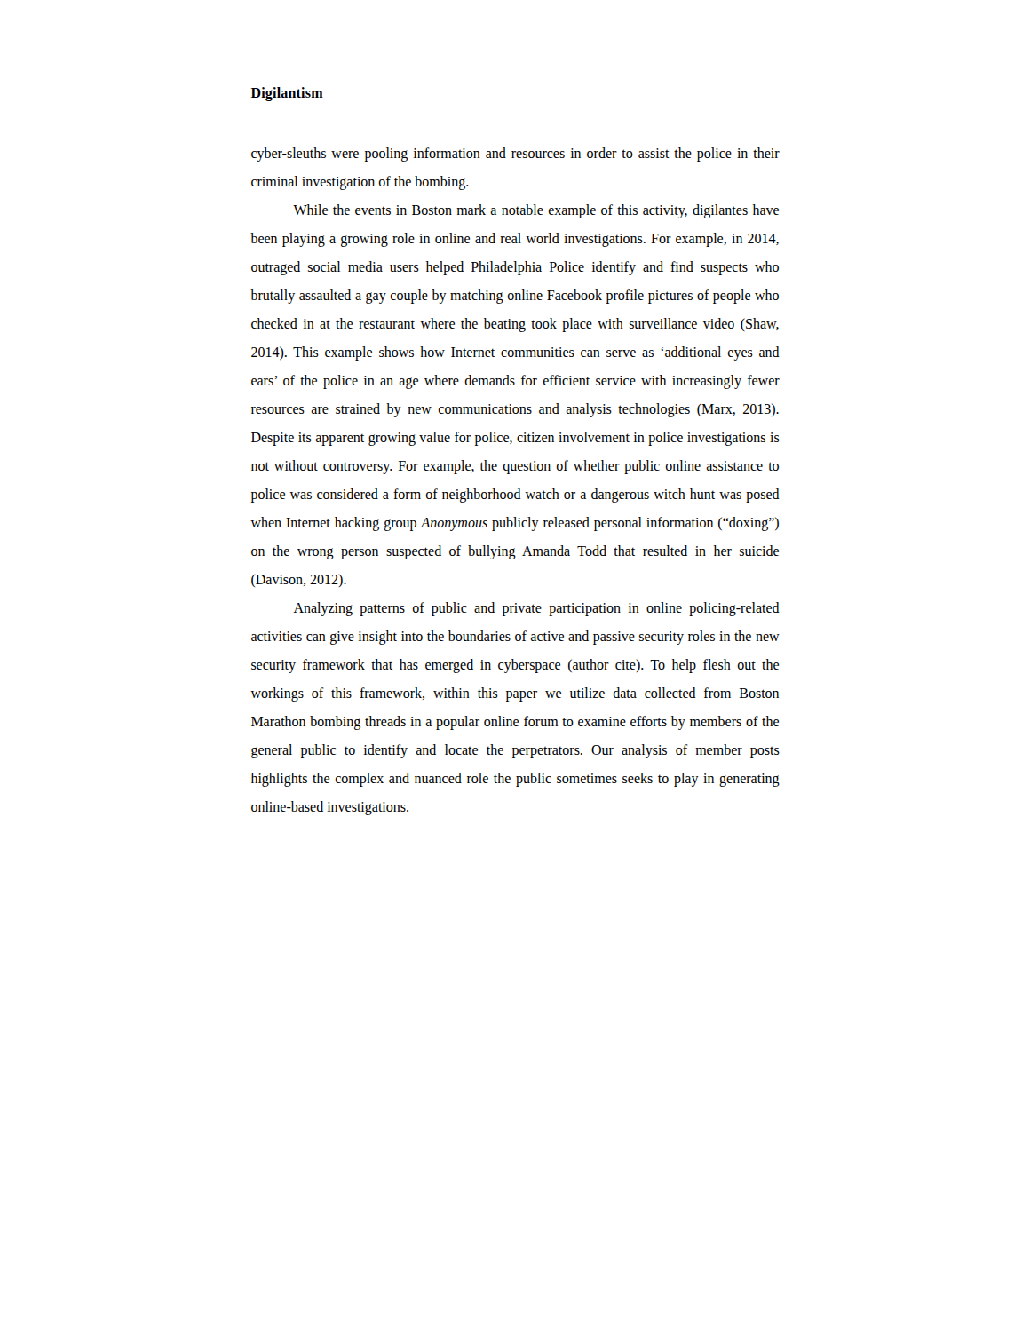Digilantism
cyber-sleuths were pooling information and resources in order to assist the police in their criminal investigation of the bombing.
While the events in Boston mark a notable example of this activity, digilantes have been playing a growing role in online and real world investigations. For example, in 2014, outraged social media users helped Philadelphia Police identify and find suspects who brutally assaulted a gay couple by matching online Facebook profile pictures of people who checked in at the restaurant where the beating took place with surveillance video (Shaw, 2014). This example shows how Internet communities can serve as ‘additional eyes and ears’ of the police in an age where demands for efficient service with increasingly fewer resources are strained by new communications and analysis technologies (Marx, 2013). Despite its apparent growing value for police, citizen involvement in police investigations is not without controversy. For example, the question of whether public online assistance to police was considered a form of neighborhood watch or a dangerous witch hunt was posed when Internet hacking group Anonymous publicly released personal information (“doxing”) on the wrong person suspected of bullying Amanda Todd that resulted in her suicide (Davison, 2012).
Analyzing patterns of public and private participation in online policing-related activities can give insight into the boundaries of active and passive security roles in the new security framework that has emerged in cyberspace (author cite). To help flesh out the workings of this framework, within this paper we utilize data collected from Boston Marathon bombing threads in a popular online forum to examine efforts by members of the general public to identify and locate the perpetrators. Our analysis of member posts highlights the complex and nuanced role the public sometimes seeks to play in generating online-based investigations.